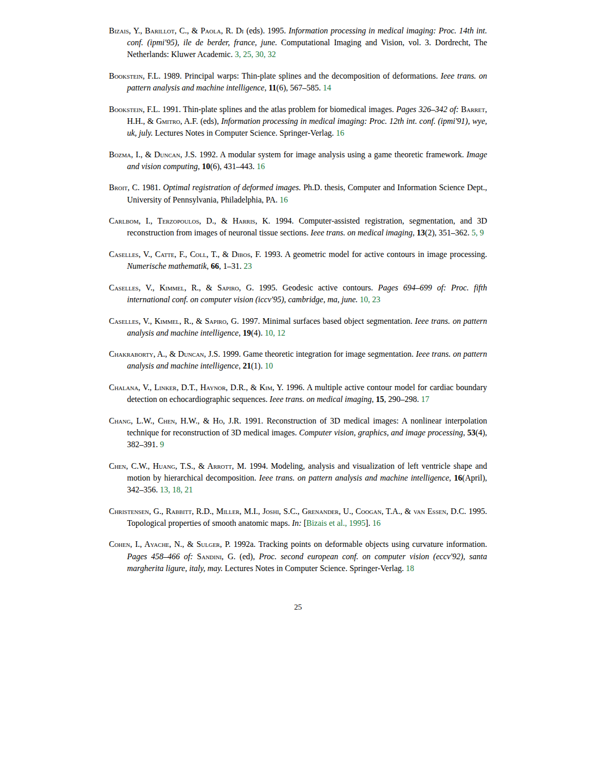Bizais, Y., Barillot, C., & Paola, R. Di (eds). 1995. Information processing in medical imaging: Proc. 14th int. conf. (ipmi'95), ile de berder, france, june. Computational Imaging and Vision, vol. 3. Dordrecht, The Netherlands: Kluwer Academic. 3, 25, 30, 32
Bookstein, F.L. 1989. Principal warps: Thin-plate splines and the decomposition of deformations. Ieee trans. on pattern analysis and machine intelligence, 11(6), 567–585. 14
Bookstein, F.L. 1991. Thin-plate splines and the atlas problem for biomedical images. Pages 326–342 of: Barret, H.H., & Gmitro, A.F. (eds), Information processing in medical imaging: Proc. 12th int. conf. (ipmi'91), wye, uk, july. Lectures Notes in Computer Science. Springer-Verlag. 16
Bozma, I., & Duncan, J.S. 1992. A modular system for image analysis using a game theoretic framework. Image and vision computing, 10(6), 431–443. 16
Broit, C. 1981. Optimal registration of deformed images. Ph.D. thesis, Computer and Information Science Dept., University of Pennsylvania, Philadelphia, PA. 16
Carlbom, I., Terzopoulos, D., & Harris, K. 1994. Computer-assisted registration, segmentation, and 3D reconstruction from images of neuronal tissue sections. Ieee trans. on medical imaging, 13(2), 351–362. 5, 9
Caselles, V., Catte, F., Coll, T., & Dibos, F. 1993. A geometric model for active contours in image processing. Numerische mathematik, 66, 1–31. 23
Caselles, V., Kimmel, R., & Sapiro, G. 1995. Geodesic active contours. Pages 694–699 of: Proc. fifth international conf. on computer vision (iccv'95), cambridge, ma, june. 10, 23
Caselles, V., Kimmel, R., & Sapiro, G. 1997. Minimal surfaces based object segmentation. Ieee trans. on pattern analysis and machine intelligence, 19(4). 10, 12
Chakraborty, A., & Duncan, J.S. 1999. Game theoretic integration for image segmentation. Ieee trans. on pattern analysis and machine intelligence, 21(1). 10
Chalana, V., Linker, D.T., Haynor, D.R., & Kim, Y. 1996. A multiple active contour model for cardiac boundary detection on echocardiographic sequences. Ieee trans. on medical imaging, 15, 290–298. 17
Chang, L.W., Chen, H.W., & Ho, J.R. 1991. Reconstruction of 3D medical images: A nonlinear interpolation technique for reconstruction of 3D medical images. Computer vision, graphics, and image processing, 53(4), 382–391. 9
Chen, C.W., Huang, T.S., & Arrott, M. 1994. Modeling, analysis and visualization of left ventricle shape and motion by hierarchical decomposition. Ieee trans. on pattern analysis and machine intelligence, 16(April), 342–356. 13, 18, 21
Christensen, G., Rabbitt, R.D., Miller, M.I., Joshi, S.C., Grenander, U., Coogan, T.A., & van Essen, D.C. 1995. Topological properties of smooth anatomic maps. In: [Bizais et al., 1995]. 16
Cohen, I., Ayache, N., & Sulger, P. 1992a. Tracking points on deformable objects using curvature information. Pages 458–466 of: Sandini, G. (ed), Proc. second european conf. on computer vision (eccv'92), santa margherita ligure, italy, may. Lectures Notes in Computer Science. Springer-Verlag. 18
25